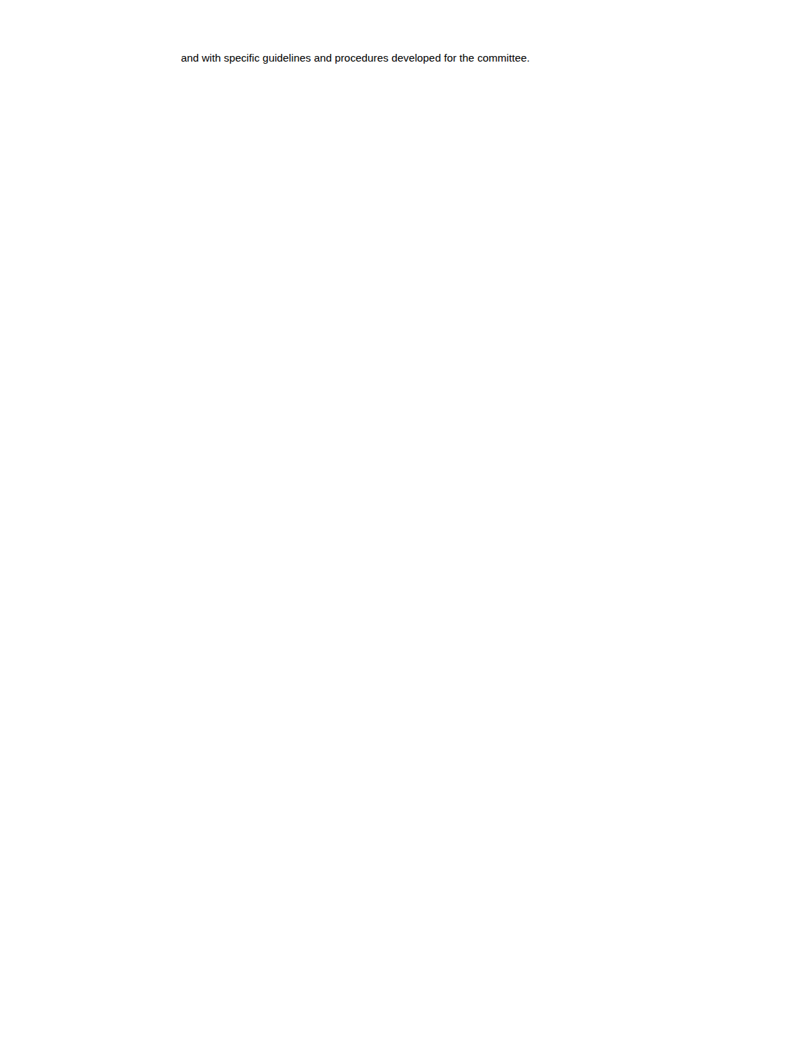and with specific guidelines and procedures developed for the committee.